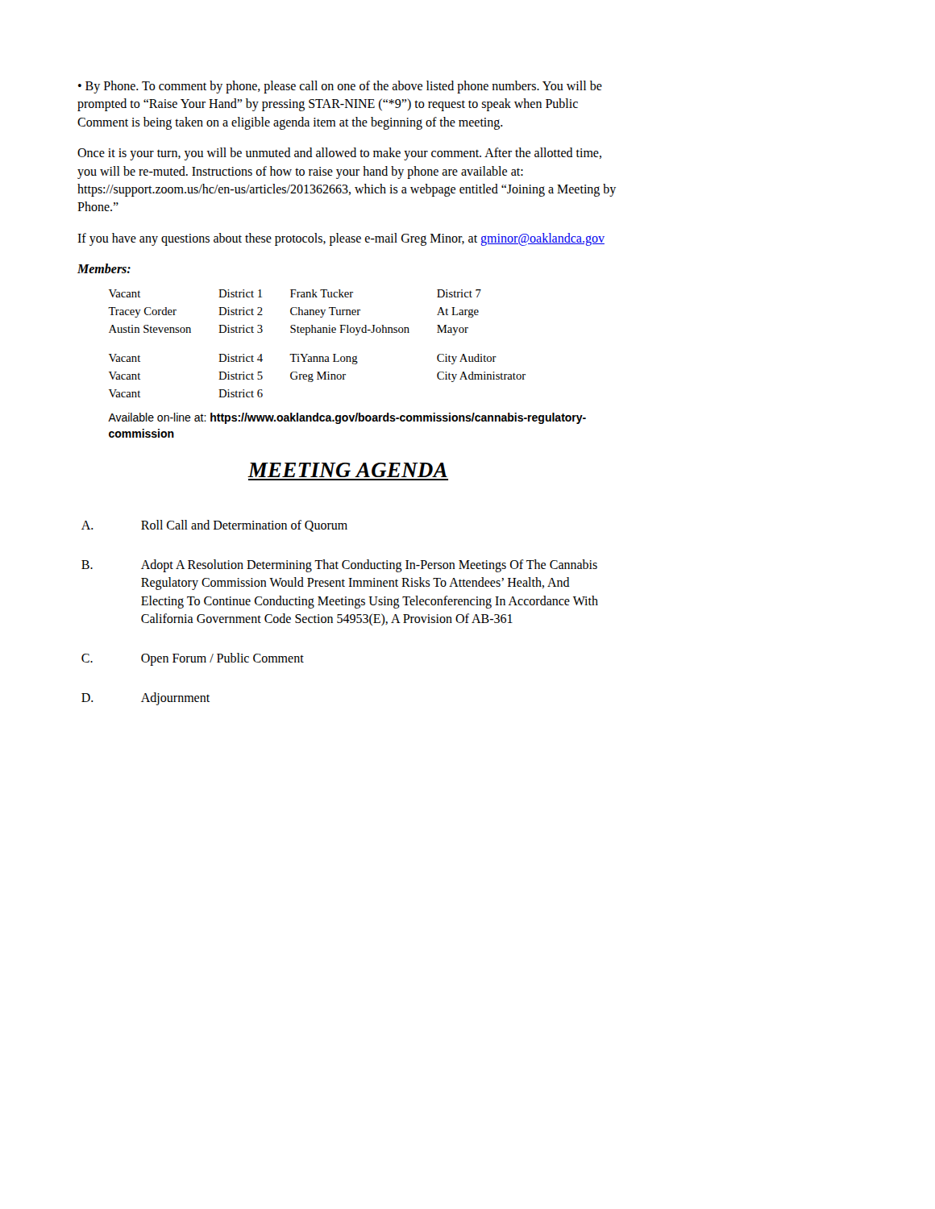• By Phone. To comment by phone, please call on one of the above listed phone numbers. You will be prompted to “Raise Your Hand” by pressing STAR-NINE (“*9”) to request to speak when Public Comment is being taken on a eligible agenda item at the beginning of the meeting.
Once it is your turn, you will be unmuted and allowed to make your comment. After the allotted time, you will be re-muted. Instructions of how to raise your hand by phone are available at: https://support.zoom.us/hc/en-us/articles/201362663, which is a webpage entitled “Joining a Meeting by Phone.”
If you have any questions about these protocols, please e-mail Greg Minor, at gminor@oaklandca.gov
Members:
| Vacant | District 1 | Frank Tucker | District 7 |
| Tracey Corder | District 2 | Chaney Turner | At Large |
| Austin Stevenson | District 3 | Stephanie Floyd-Johnson | Mayor |
| Vacant | District 4 | TiYanna Long | City Auditor |
| Vacant | District 5 | Greg Minor | City Administrator |
| Vacant | District 6 | | |
Available on-line at: https://www.oaklandca.gov/boards-commissions/cannabis-regulatory-commission
MEETING AGENDA
| A. | Roll Call and Determination of Quorum |
| B. | Adopt A Resolution Determining That Conducting In-Person Meetings Of The Cannabis Regulatory Commission Would Present Imminent Risks To Attendees’ Health, And Electing To Continue Conducting Meetings Using Teleconferencing In Accordance With California Government Code Section 54953(E), A Provision Of AB-361 |
| C. | Open Forum / Public Comment |
| D. | Adjournment |